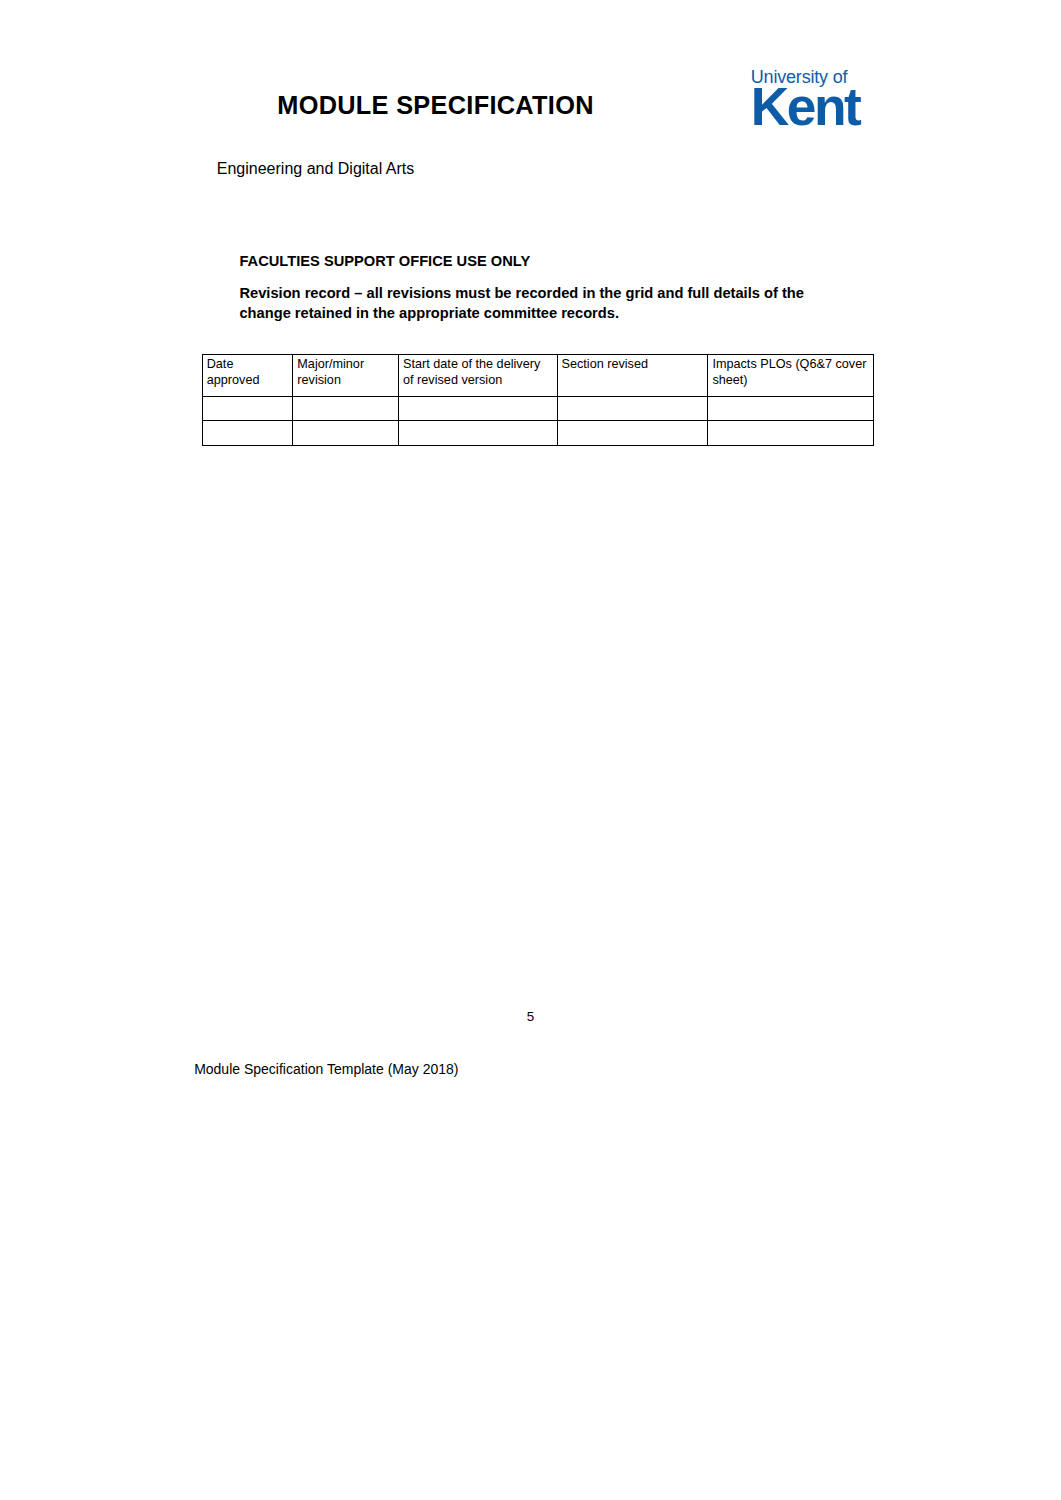MODULE SPECIFICATION
University of
Kent
Engineering and Digital Arts
FACULTIES SUPPORT OFFICE USE ONLY
Revision record – all revisions must be recorded in the grid and full details of the change retained in the appropriate committee records.
| Date approved | Major/minor revision | Start date of the delivery of revised version | Section revised | Impacts PLOs (Q6&7 cover sheet) |
5
Module Specification Template (May 2018)